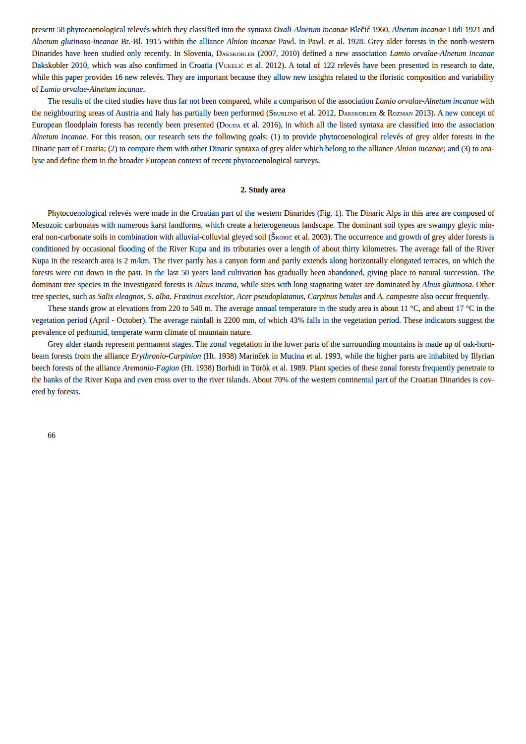present 58 phytocoenological relevés which they classified into the syntaxa Oxali-Alnetum incanae Blečić 1960, Alnetum incanae Lüdi 1921 and Alnetum glutinoso-incanae Br.-Bl. 1915 within the alliance Alnion incanae Pawl. in Pawl. et al. 1928. Grey alder forests in the north-western Dinarides have been studied only recently. In Slovenia, Dakskobler (2007, 2010) defined a new association Lamio orvalae-Alnetum incanae Dakskobler 2010, which was also confirmed in Croatia (Vukelić et al. 2012). A total of 122 relevés have been presented in research to date, while this paper provides 16 new relevés. They are important because they allow new insights related to the floristic composition and variability of Lamio orvalae-Alnetum incanae.
The results of the cited studies have thus far not been compared, while a comparison of the association Lamio orvalae-Alnetum incanae with the neighbouring areas of Austria and Italy has partially been performed (Sburlino et al. 2012, Dakskobler & Rozman 2013). A new concept of European floodplain forests has recently been presented (Douda et al. 2016), in which all the listed syntaxa are classified into the association Alnetum incanae. For this reason, our research sets the following goals: (1) to provide phytocoenological relevés of grey alder forests in the Dinaric part of Croatia; (2) to compare them with other Dinaric syntaxa of grey alder which belong to the alliance Alnion incanae; and (3) to analyse and define them in the broader European context of recent phytocoenological surveys.
2. Study area
Phytocoenological relevés were made in the Croatian part of the western Dinarides (Fig. 1). The Dinaric Alps in this area are composed of Mesozoic carbonates with numerous karst landforms, which create a heterogeneous landscape. The dominant soil types are swampy gleyic mineral non-carbonate soils in combination with alluvial-colluvial gleyed soil (Škorić et al. 2003). The occurrence and growth of grey alder forests is conditioned by occasional flooding of the River Kupa and its tributaries over a length of about thirty kilometres. The average fall of the River Kupa in the research area is 2 m/km. The river partly has a canyon form and partly extends along horizontally elongated terraces, on which the forests were cut down in the past. In the last 50 years land cultivation has gradually been abandoned, giving place to natural succession. The dominant tree species in the investigated forests is Alnus incana, while sites with long stagnating water are dominated by Alnus glutinosa. Other tree species, such as Salix eleagnos, S. alba, Fraxinus excelsior, Acer pseudoplatanus, Carpinus betulus and A. campestre also occur frequently.
These stands grow at elevations from 220 to 540 m. The average annual temperature in the study area is about 11 °C, and about 17 °C in the vegetation period (April - October). The average rainfall is 2200 mm, of which 43% falls in the vegetation period. These indicators suggest the prevalence of perhumid, temperate warm climate of mountain nature.
Grey alder stands represent permanent stages. The zonal vegetation in the lower parts of the surrounding mountains is made up of oak-hornbeam forests from the alliance Erythronio-Carpinion (Ht. 1938) Marinček in Mucina et al. 1993, while the higher parts are inhabited by Illyrian beech forests of the alliance Aremonio-Fagion (Ht. 1938) Borhidi in Török et al. 1989. Plant species of these zonal forests frequently penetrate to the banks of the River Kupa and even cross over to the river islands. About 70% of the western continental part of the Croatian Dinarides is covered by forests.
66